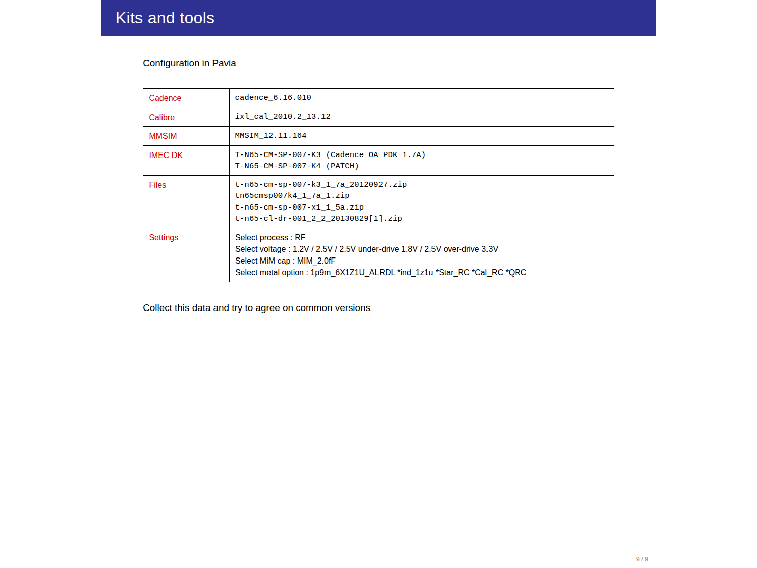Kits and tools
Configuration in Pavia
| Cadence | cadence_6.16.010 |
| Calibre | ixl_cal_2010.2_13.12 |
| MMSIM | MMSIM_12.11.164 |
| IMEC DK | T-N65-CM-SP-007-K3 (Cadence OA PDK 1.7A) T-N65-CM-SP-007-K4 (PATCH) |
| Files | t-n65-cm-sp-007-k3_1_7a_20120927.zip tn65cmsp007k4_1_7a_1.zip t-n65-cm-sp-007-x1_1_5a.zip t-n65-cl-dr-001_2_2_20130829[1].zip |
| Settings | Select process : RF Select voltage : 1.2V / 2.5V / 2.5V under-drive 1.8V / 2.5V over-drive 3.3V Select MiM cap : MIM_2.0fF Select metal option : 1p9m_6X1Z1U_ALRDL *ind_1z1u *Star_RC *Cal_RC *QRC |
Collect this data and try to agree on common versions
9 / 9